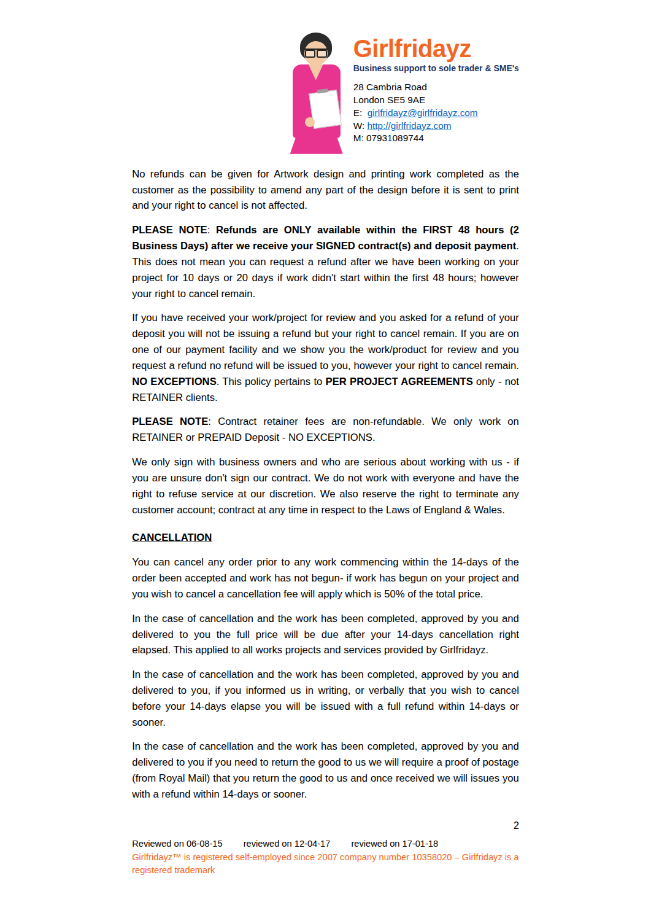Girlfridayz
Business support to sole trader & SME's
28 Cambria Road
London SE5 9AE
E: girlfridayz@girlfridayz.com
W: http://girlfridayz.com
M: 07931089744
No refunds can be given for Artwork design and printing work completed as the customer as the possibility to amend any part of the design before it is sent to print and your right to cancel is not affected.
PLEASE NOTE: Refunds are ONLY available within the FIRST 48 hours (2 Business Days) after we receive your SIGNED contract(s) and deposit payment. This does not mean you can request a refund after we have been working on your project for 10 days or 20 days if work didn't start within the first 48 hours; however your right to cancel remain.
If you have received your work/project for review and you asked for a refund of your deposit you will not be issuing a refund but your right to cancel remain. If you are on one of our payment facility and we show you the work/product for review and you request a refund no refund will be issued to you, however your right to cancel remain. NO EXCEPTIONS. This policy pertains to PER PROJECT AGREEMENTS only - not RETAINER clients.
PLEASE NOTE: Contract retainer fees are non-refundable. We only work on RETAINER or PREPAID Deposit - NO EXCEPTIONS.
We only sign with business owners and who are serious about working with us - if you are unsure don't sign our contract. We do not work with everyone and have the right to refuse service at our discretion. We also reserve the right to terminate any customer account; contract at any time in respect to the Laws of England & Wales.
CANCELLATION
You can cancel any order prior to any work commencing within the 14-days of the order been accepted and work has not begun- if work has begun on your project and you wish to cancel a cancellation fee will apply which is 50% of the total price.
In the case of cancellation and the work has been completed, approved by you and delivered to you the full price will be due after your 14-days cancellation right elapsed. This applied to all works projects and services provided by Girlfridayz.
In the case of cancellation and the work has been completed, approved by you and delivered to you, if you informed us in writing, or verbally that you wish to cancel before your 14-days elapse you will be issued with a full refund within 14-days or sooner.
In the case of cancellation and the work has been completed, approved by you and delivered to you if you need to return the good to us we will require a proof of postage (from Royal Mail) that you return the good to us and once received we will issues you with a refund within 14-days or sooner.
2
Reviewed on 06-08-15 reviewed on 12-04-17 reviewed on 17-01-18
Girlfridayz™ is registered self-employed since 2007 company number 10358020 – Girlfridayz is a registered trademark